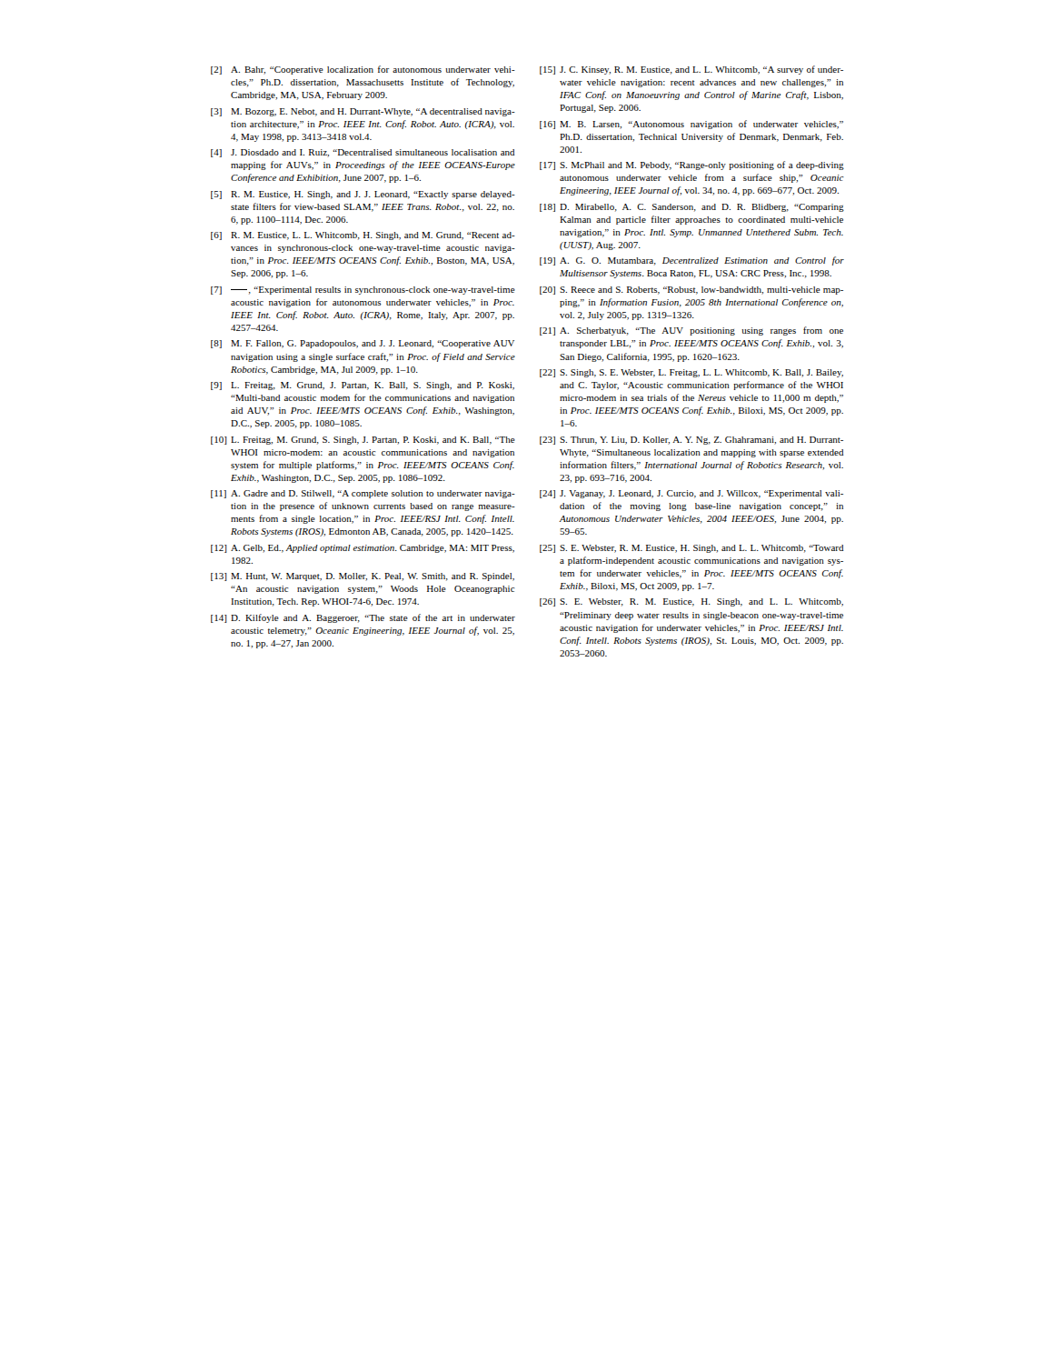[2] A. Bahr, “Cooperative localization for autonomous underwater vehicles,” Ph.D. dissertation, Massachusetts Institute of Technology, Cambridge, MA, USA, February 2009.
[3] M. Bozorg, E. Nebot, and H. Durrant-Whyte, “A decentralised navigation architecture,” in Proc. IEEE Int. Conf. Robot. Auto. (ICRA), vol. 4, May 1998, pp. 3413–3418 vol.4.
[4] J. Diosdado and I. Ruiz, “Decentralised simultaneous localisation and mapping for AUVs,” in Proceedings of the IEEE OCEANS-Europe Conference and Exhibition, June 2007, pp. 1–6.
[5] R. M. Eustice, H. Singh, and J. J. Leonard, “Exactly sparse delayed-state filters for view-based SLAM,” IEEE Trans. Robot., vol. 22, no. 6, pp. 1100–1114, Dec. 2006.
[6] R. M. Eustice, L. L. Whitcomb, H. Singh, and M. Grund, “Recent advances in synchronous-clock one-way-travel-time acoustic navigation,” in Proc. IEEE/MTS OCEANS Conf. Exhib., Boston, MA, USA, Sep. 2006, pp. 1–6.
[7] , “Experimental results in synchronous-clock one-way-travel-time acoustic navigation for autonomous underwater vehicles,” in Proc. IEEE Int. Conf. Robot. Auto. (ICRA), Rome, Italy, Apr. 2007, pp. 4257–4264.
[8] M. F. Fallon, G. Papadopoulos, and J. J. Leonard, “Cooperative AUV navigation using a single surface craft,” in Proc. of Field and Service Robotics, Cambridge, MA, Jul 2009, pp. 1–10.
[9] L. Freitag, M. Grund, J. Partan, K. Ball, S. Singh, and P. Koski, “Multi-band acoustic modem for the communications and navigation aid AUV,” in Proc. IEEE/MTS OCEANS Conf. Exhib., Washington, D.C., Sep. 2005, pp. 1080–1085.
[10] L. Freitag, M. Grund, S. Singh, J. Partan, P. Koski, and K. Ball, “The WHOI micro-modem: an acoustic communications and navigation system for multiple platforms,” in Proc. IEEE/MTS OCEANS Conf. Exhib., Washington, D.C., Sep. 2005, pp. 1086–1092.
[11] A. Gadre and D. Stilwell, “A complete solution to underwater navigation in the presence of unknown currents based on range measurements from a single location,” in Proc. IEEE/RSJ Intl. Conf. Intell. Robots Systems (IROS), Edmonton AB, Canada, 2005, pp. 1420–1425.
[12] A. Gelb, Ed., Applied optimal estimation. Cambridge, MA: MIT Press, 1982.
[13] M. Hunt, W. Marquet, D. Moller, K. Peal, W. Smith, and R. Spindel, “An acoustic navigation system,” Woods Hole Oceanographic Institution, Tech. Rep. WHOI-74-6, Dec. 1974.
[14] D. Kilfoyle and A. Baggeroer, “The state of the art in underwater acoustic telemetry,” Oceanic Engineering, IEEE Journal of, vol. 25, no. 1, pp. 4–27, Jan 2000.
[15] J. C. Kinsey, R. M. Eustice, and L. L. Whitcomb, “A survey of underwater vehicle navigation: recent advances and new challenges,” in IFAC Conf. on Manoeuvring and Control of Marine Craft, Lisbon, Portugal, Sep. 2006.
[16] M. B. Larsen, “Autonomous navigation of underwater vehicles,” Ph.D. dissertation, Technical University of Denmark, Denmark, Feb. 2001.
[17] S. McPhail and M. Pebody, “Range-only positioning of a deep-diving autonomous underwater vehicle from a surface ship,” Oceanic Engineering, IEEE Journal of, vol. 34, no. 4, pp. 669–677, Oct. 2009.
[18] D. Mirabello, A. C. Sanderson, and D. R. Blidberg, “Comparing Kalman and particle filter approaches to coordinated multi-vehicle navigation,” in Proc. Intl. Symp. Unmanned Untethered Subm. Tech. (UUST), Aug. 2007.
[19] A. G. O. Mutambara, Decentralized Estimation and Control for Multisensor Systems. Boca Raton, FL, USA: CRC Press, Inc., 1998.
[20] S. Reece and S. Roberts, “Robust, low-bandwidth, multi-vehicle mapping,” in Information Fusion, 2005 8th International Conference on, vol. 2, July 2005, pp. 1319–1326.
[21] A. Scherbatyuk, “The AUV positioning using ranges from one transponder LBL,” in Proc. IEEE/MTS OCEANS Conf. Exhib., vol. 3, San Diego, California, 1995, pp. 1620–1623.
[22] S. Singh, S. E. Webster, L. Freitag, L. L. Whitcomb, K. Ball, J. Bailey, and C. Taylor, “Acoustic communication performance of the WHOI micro-modem in sea trials of the Nereus vehicle to 11,000 m depth,” in Proc. IEEE/MTS OCEANS Conf. Exhib., Biloxi, MS, Oct 2009, pp. 1–6.
[23] S. Thrun, Y. Liu, D. Koller, A. Y. Ng, Z. Ghahramani, and H. Durrant-Whyte, “Simultaneous localization and mapping with sparse extended information filters,” International Journal of Robotics Research, vol. 23, pp. 693–716, 2004.
[24] J. Vaganay, J. Leonard, J. Curcio, and J. Willcox, “Experimental validation of the moving long base-line navigation concept,” in Autonomous Underwater Vehicles, 2004 IEEE/OES, June 2004, pp. 59–65.
[25] S. E. Webster, R. M. Eustice, H. Singh, and L. L. Whitcomb, “Toward a platform-independent acoustic communications and navigation system for underwater vehicles,” in Proc. IEEE/MTS OCEANS Conf. Exhib., Biloxi, MS, Oct 2009, pp. 1–7.
[26] S. E. Webster, R. M. Eustice, H. Singh, and L. L. Whitcomb, “Preliminary deep water results in single-beacon one-way-travel-time acoustic navigation for underwater vehicles,” in Proc. IEEE/RSJ Intl. Conf. Intell. Robots Systems (IROS), St. Louis, MO, Oct. 2009, pp. 2053–2060.